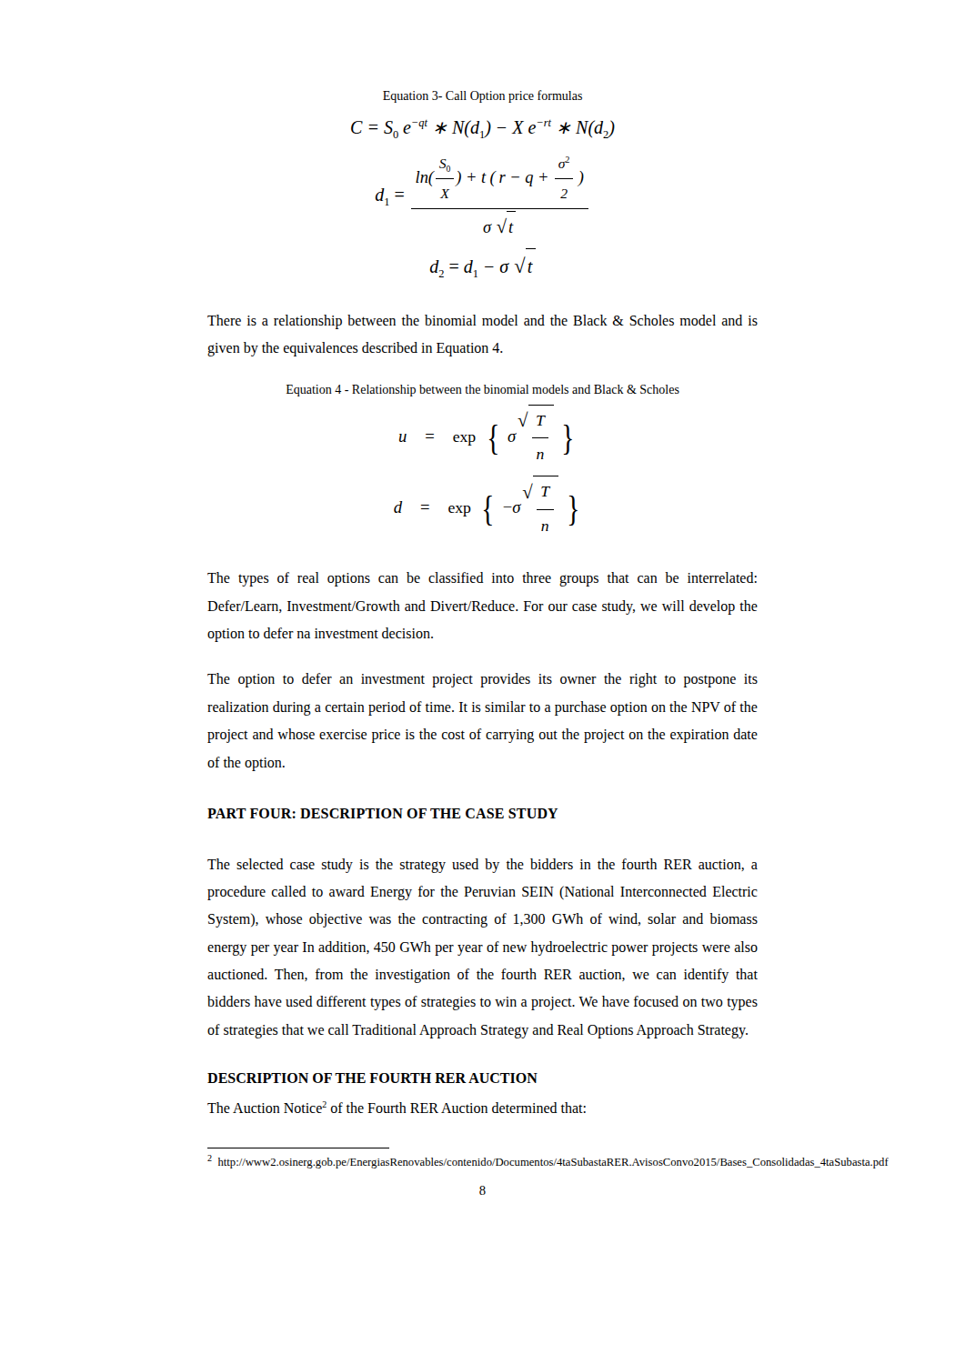Equation 3- Call Option price formulas
C = S0 e−qt ∗ N(d1) − X e−rt ∗ N(d2)
d1 = ln(S0 X) + t ( r − q + σ22 ) σ t
d2 = d1 − σ t
There is a relationship between the binomial model and the Black & Scholes model and is given by the equivalences described in Equation 4.
Equation 4 - Relationship between the binomial models and Black & Scholes
u = exp { σTn }
d = exp { −σTn }
The types of real options can be classified into three groups that can be interrelated: Defer/Learn, Investment/Growth and Divert/Reduce. For our case study, we will develop the option to defer na investment decision.
The option to defer an investment project provides its owner the right to postpone its realization during a certain period of time. It is similar to a purchase option on the NPV of the project and whose exercise price is the cost of carrying out the project on the expiration date of the option.
PART FOUR: DESCRIPTION OF THE CASE STUDY
The selected case study is the strategy used by the bidders in the fourth RER auction, a procedure called to award Energy for the Peruvian SEIN (National Interconnected Electric System), whose objective was the contracting of 1,300 GWh of wind, solar and biomass energy per year In addition, 450 GWh per year of new hydroelectric power projects were also auctioned. Then, from the investigation of the fourth RER auction, we can identify that bidders have used different types of strategies to win a project. We have focused on two types of strategies that we call Traditional Approach Strategy and Real Options Approach Strategy.
DESCRIPTION OF THE FOURTH RER AUCTION
The Auction Notice2 of the Fourth RER Auction determined that:
2 http://www2.osinerg.gob.pe/EnergiasRenovables/contenido/Documentos/4taSubastaRER.AvisosConvo2015/Bases_Consolidadas_4taSubasta.pdf
8